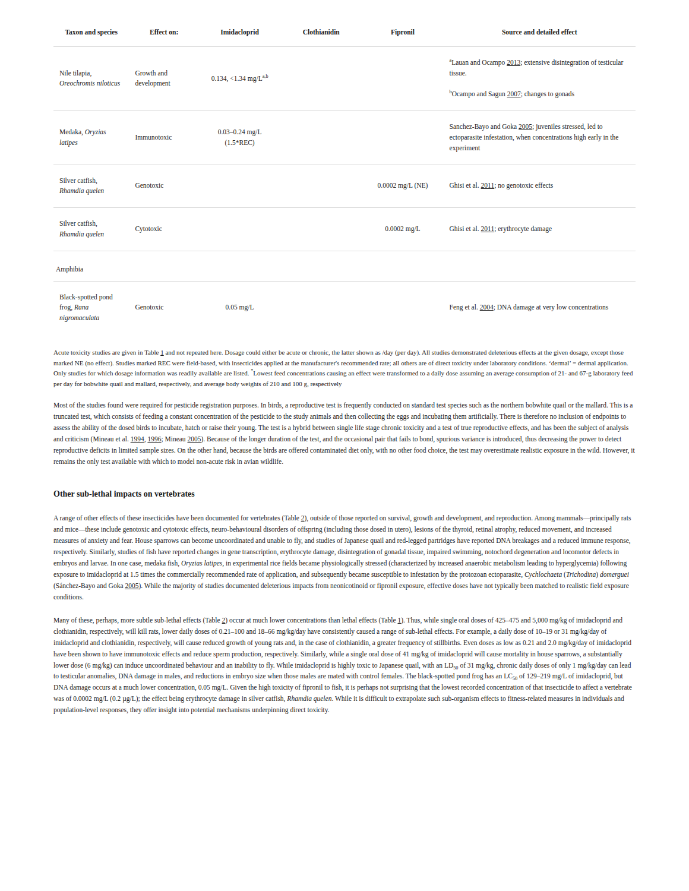| Taxon and species | Effect on: | Imidacloprid | Clothianidin | Fipronil | Source and detailed effect |
| --- | --- | --- | --- | --- | --- |
| Nile tilapia, Oreochromis niloticus | Growth and development | 0.134, <1.34 mg/L a,b | | | a Lauan and Ocampo 2013 ; extensive disintegration of testicular tissue. b Ocampo and Sagun 2007 ; changes to gonads |
| Medaka, Oryzias latipes | Immunotoxic | 0.03–0.24 mg/L (1.5*REC) | | | Sanchez-Bayo and Goka 2005 ; juveniles stressed, led to ectoparasite infestation, when concentrations high early in the experiment |
| Silver catfish, Rhamdia quelen | Genotoxic | | | 0.0002 mg/L (NE) | Ghisi et al. 2011 ; no genotoxic effects |
| Silver catfish, Rhamdia quelen | Cytotoxic | | | 0.0002 mg/L | Ghisi et al. 2011 ; erythrocyte damage |
| Amphibia | | | | | |
| Black-spotted pond frog, Rana nigromaculata | Genotoxic | 0.05 mg/L | | | Feng et al. 2004 ; DNA damage at very low concentrations |
Acute toxicity studies are given in Table 1 and not repeated here. Dosage could either be acute or chronic, the latter shown as /day (per day). All studies demonstrated deleterious effects at the given dosage, except those marked NE (no effect). Studies marked REC were field-based, with insecticides applied at the manufacturer's recommended rate; all others are of direct toxicity under laboratory conditions. ‘dermal’ = dermal application. Only studies for which dosage information was readily available are listed. *Lowest feed concentrations causing an effect were transformed to a daily dose assuming an average consumption of 21- and 67-g laboratory feed per day for bobwhite quail and mallard, respectively, and average body weights of 210 and 100 g, respectively
Most of the studies found were required for pesticide registration purposes. In birds, a reproductive test is frequently conducted on standard test species such as the northern bobwhite quail or the mallard. This is a truncated test, which consists of feeding a constant concentration of the pesticide to the study animals and then collecting the eggs and incubating them artificially. There is therefore no inclusion of endpoints to assess the ability of the dosed birds to incubate, hatch or raise their young. The test is a hybrid between single life stage chronic toxicity and a test of true reproductive effects, and has been the subject of analysis and criticism (Mineau et al. 1994, 1996; Mineau 2005). Because of the longer duration of the test, and the occasional pair that fails to bond, spurious variance is introduced, thus decreasing the power to detect reproductive deficits in limited sample sizes. On the other hand, because the birds are offered contaminated diet only, with no other food choice, the test may overestimate realistic exposure in the wild. However, it remains the only test available with which to model non-acute risk in avian wildlife.
Other sub-lethal impacts on vertebrates
A range of other effects of these insecticides have been documented for vertebrates (Table 2), outside of those reported on survival, growth and development, and reproduction. Among mammals—principally rats and mice—these include genotoxic and cytotoxic effects, neuro-behavioural disorders of offspring (including those dosed in utero), lesions of the thyroid, retinal atrophy, reduced movement, and increased measures of anxiety and fear. House sparrows can become uncoordinated and unable to fly, and studies of Japanese quail and red-legged partridges have reported DNA breakages and a reduced immune response, respectively. Similarly, studies of fish have reported changes in gene transcription, erythrocyte damage, disintegration of gonadal tissue, impaired swimming, notochord degeneration and locomotor defects in embryos and larvae. In one case, medaka fish, Oryzias latipes, in experimental rice fields became physiologically stressed (characterized by increased anaerobic metabolism leading to hyperglycemia) following exposure to imidacloprid at 1.5 times the commercially recommended rate of application, and subsequently became susceptible to infestation by the protozoan ectoparasite, Cychlochaeta (Trichodina) domerguei (Sánchez-Bayo and Goka 2005). While the majority of studies documented deleterious impacts from neonicotinoid or fipronil exposure, effective doses have not typically been matched to realistic field exposure conditions.
Many of these, perhaps, more subtle sub-lethal effects (Table 2) occur at much lower concentrations than lethal effects (Table 1). Thus, while single oral doses of 425–475 and 5,000 mg/kg of imidacloprid and clothianidin, respectively, will kill rats, lower daily doses of 0.21–100 and 18–66 mg/kg/day have consistently caused a range of sub-lethal effects. For example, a daily dose of 10–19 or 31 mg/kg/day of imidacloprid and clothianidin, respectively, will cause reduced growth of young rats and, in the case of clothianidin, a greater frequency of stillbirths. Even doses as low as 0.21 and 2.0 mg/kg/day of imidacloprid have been shown to have immunotoxic effects and reduce sperm production, respectively. Similarly, while a single oral dose of 41 mg/kg of imidacloprid will cause mortality in house sparrows, a substantially lower dose (6 mg/kg) can induce uncoordinated behaviour and an inability to fly. While imidacloprid is highly toxic to Japanese quail, with an LD50 of 31 mg/kg, chronic daily doses of only 1 mg/kg/day can lead to testicular anomalies, DNA damage in males, and reductions in embryo size when those males are mated with control females. The black-spotted pond frog has an LC50 of 129–219 mg/L of imidacloprid, but DNA damage occurs at a much lower concentration, 0.05 mg/L. Given the high toxicity of fipronil to fish, it is perhaps not surprising that the lowest recorded concentration of that insecticide to affect a vertebrate was of 0.0002 mg/L (0.2 µg/L); the effect being erythrocyte damage in silver catfish, Rhamdia quelen. While it is difficult to extrapolate such sub-organism effects to fitness-related measures in individuals and population-level responses, they offer insight into potential mechanisms underpinning direct toxicity.